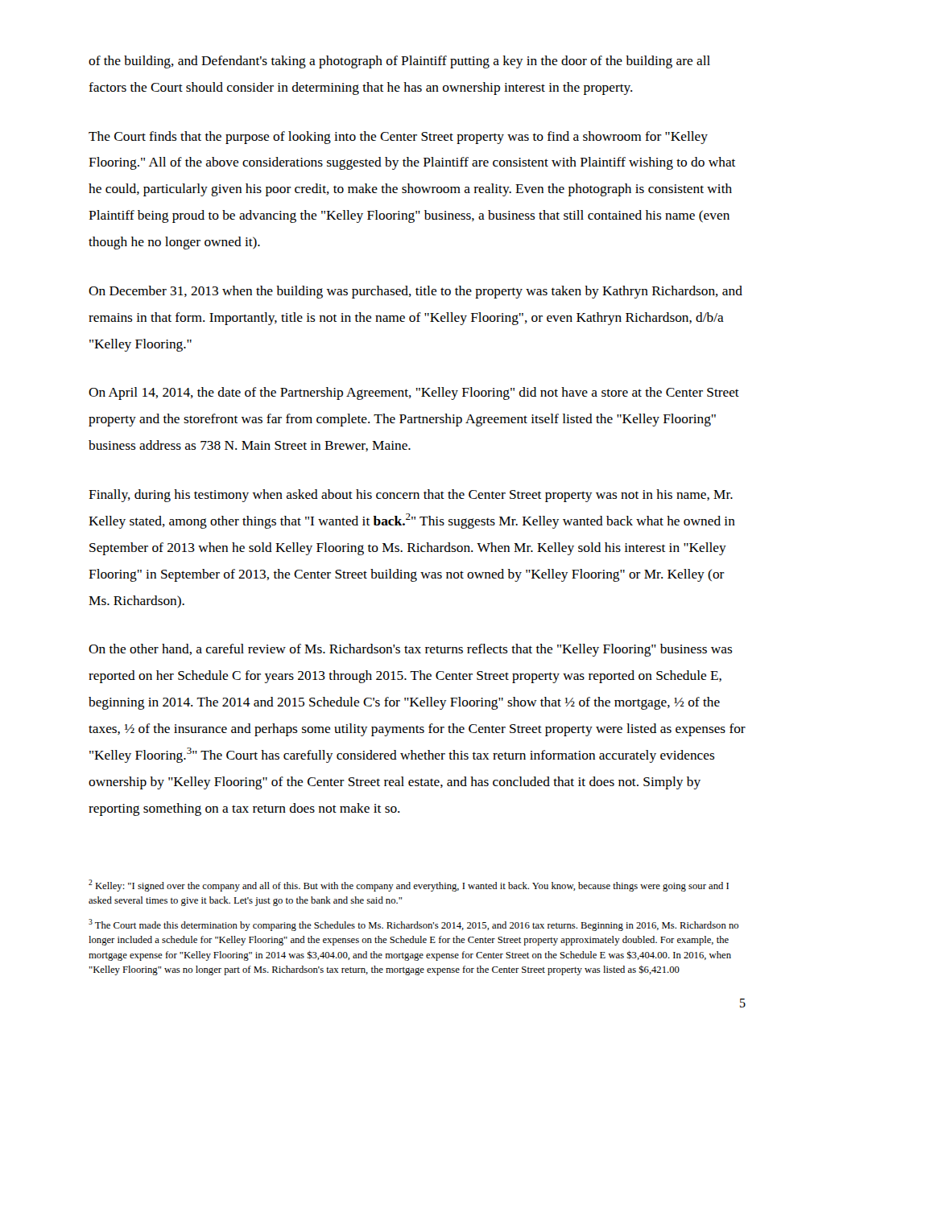of the building, and Defendant's taking a photograph of Plaintiff putting a key in the door of the building are all factors the Court should consider in determining that he has an ownership interest in the property.
The Court finds that the purpose of looking into the Center Street property was to find a showroom for "Kelley Flooring." All of the above considerations suggested by the Plaintiff are consistent with Plaintiff wishing to do what he could, particularly given his poor credit, to make the showroom a reality. Even the photograph is consistent with Plaintiff being proud to be advancing the "Kelley Flooring" business, a business that still contained his name (even though he no longer owned it).
On December 31, 2013 when the building was purchased, title to the property was taken by Kathryn Richardson, and remains in that form. Importantly, title is not in the name of "Kelley Flooring", or even Kathryn Richardson, d/b/a "Kelley Flooring."
On April 14, 2014, the date of the Partnership Agreement, "Kelley Flooring" did not have a store at the Center Street property and the storefront was far from complete. The Partnership Agreement itself listed the "Kelley Flooring" business address as 738 N. Main Street in Brewer, Maine.
Finally, during his testimony when asked about his concern that the Center Street property was not in his name, Mr. Kelley stated, among other things that "I wanted it back. 2" This suggests Mr. Kelley wanted back what he owned in September of 2013 when he sold Kelley Flooring to Ms. Richardson. When Mr. Kelley sold his interest in "Kelley Flooring" in September of 2013, the Center Street building was not owned by "Kelley Flooring" or Mr. Kelley (or Ms. Richardson).
On the other hand, a careful review of Ms. Richardson's tax returns reflects that the "Kelley Flooring" business was reported on her Schedule C for years 2013 through 2015. The Center Street property was reported on Schedule E, beginning in 2014. The 2014 and 2015 Schedule C's for "Kelley Flooring" show that ½ of the mortgage, ½ of the taxes, ½ of the insurance and perhaps some utility payments for the Center Street property were listed as expenses for "Kelley Flooring.3" The Court has carefully considered whether this tax return information accurately evidences ownership by "Kelley Flooring" of the Center Street real estate, and has concluded that it does not. Simply by reporting something on a tax return does not make it so.
2 Kelley: "I signed over the company and all of this. But with the company and everything, I wanted it back. You know, because things were going sour and I asked several times to give it back. Let's just go to the bank and she said no."
3 The Court made this determination by comparing the Schedules to Ms. Richardson's 2014, 2015, and 2016 tax returns. Beginning in 2016, Ms. Richardson no longer included a schedule for "Kelley Flooring" and the expenses on the Schedule E for the Center Street property approximately doubled. For example, the mortgage expense for "Kelley Flooring" in 2014 was $3,404.00, and the mortgage expense for Center Street on the Schedule E was $3,404.00. In 2016, when "Kelley Flooring" was no longer part of Ms. Richardson's tax return, the mortgage expense for the Center Street property was listed as $6,421.00
5